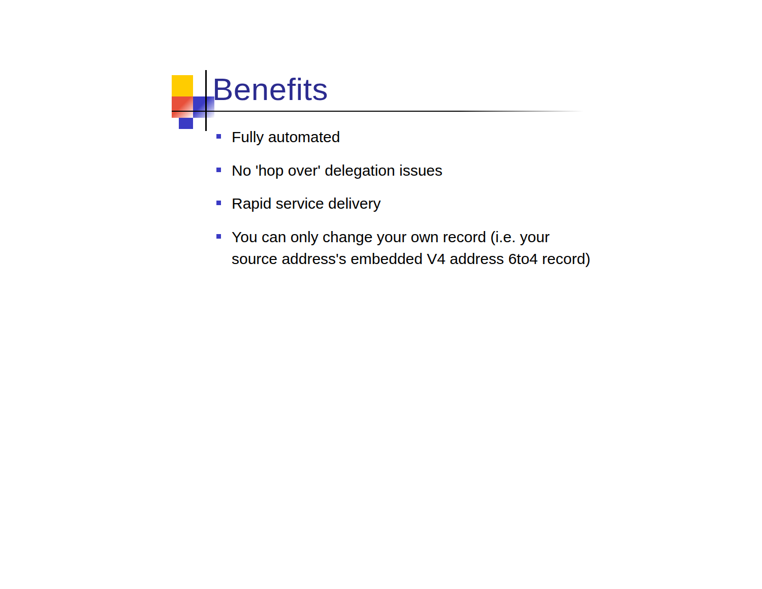Benefits
Fully automated
No 'hop over' delegation issues
Rapid service delivery
You can only change your own record (i.e. your source address's embedded V4 address 6to4 record)